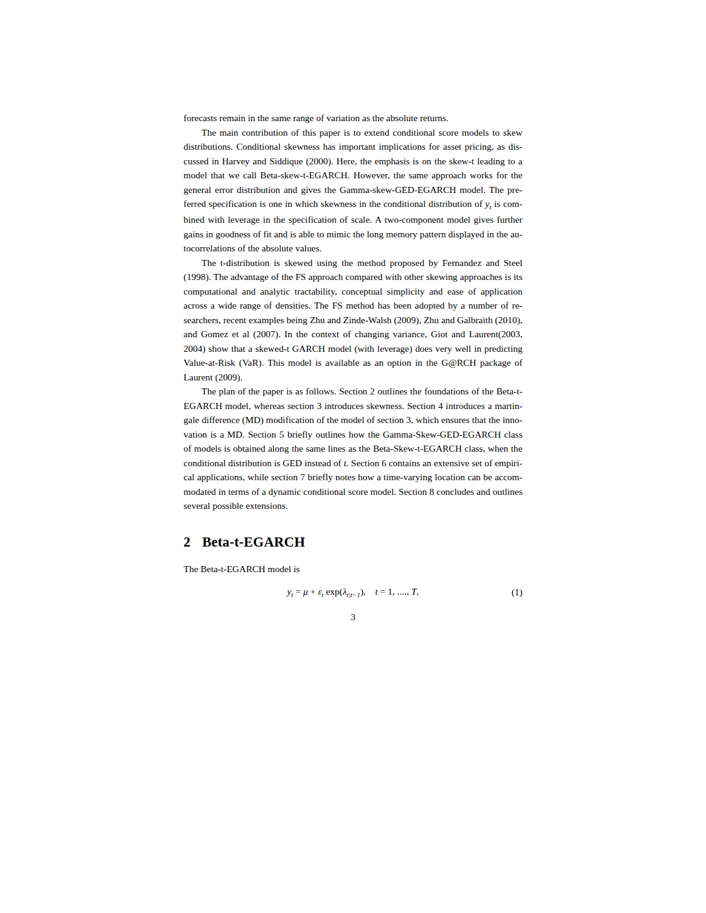forecasts remain in the same range of variation as the absolute returns.
The main contribution of this paper is to extend conditional score models to skew distributions. Conditional skewness has important implications for asset pricing, as discussed in Harvey and Siddique (2000). Here, the emphasis is on the skew-t leading to a model that we call Beta-skew-t-EGARCH. However, the same approach works for the general error distribution and gives the Gamma-skew-GED-EGARCH model. The preferred specification is one in which skewness in the conditional distribution of yt is combined with leverage in the specification of scale. A two-component model gives further gains in goodness of fit and is able to mimic the long memory pattern displayed in the autocorrelations of the absolute values.
The t-distribution is skewed using the method proposed by Fernandez and Steel (1998). The advantage of the FS approach compared with other skewing approaches is its computational and analytic tractability, conceptual simplicity and ease of application across a wide range of densities. The FS method has been adopted by a number of researchers, recent examples being Zhu and Zinde-Walsh (2009), Zhu and Galbraith (2010), and Gomez et al (2007). In the context of changing variance, Giot and Laurent(2003, 2004) show that a skewed-t GARCH model (with leverage) does very well in predicting Value-at-Risk (VaR). This model is available as an option in the G@RCH package of Laurent (2009).
The plan of the paper is as follows. Section 2 outlines the foundations of the Beta-t-EGARCH model, whereas section 3 introduces skewness. Section 4 introduces a martingale difference (MD) modification of the model of section 3, which ensures that the innovation is a MD. Section 5 briefly outlines how the Gamma-Skew-GED-EGARCH class of models is obtained along the same lines as the Beta-Skew-t-EGARCH class, when the conditional distribution is GED instead of t. Section 6 contains an extensive set of empirical applications, while section 7 briefly notes how a time-varying location can be accommodated in terms of a dynamic conditional score model. Section 8 concludes and outlines several possible extensions.
2 Beta-t-EGARCH
The Beta-t-EGARCH model is
yt = μ + εt exp(λt|t−1), t = 1, ...., T, (1)
3